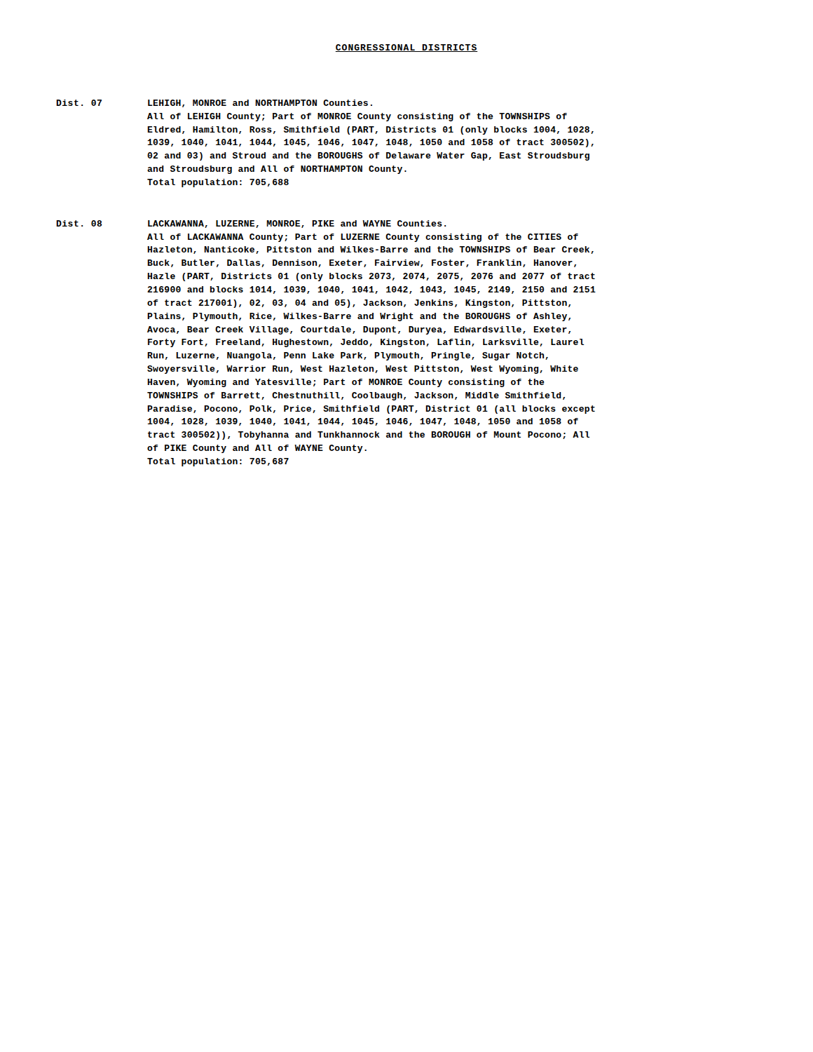CONGRESSIONAL DISTRICTS
Dist. 07
LEHIGH, MONROE and NORTHAMPTON Counties.
All of LEHIGH County; Part of MONROE County consisting of the TOWNSHIPS of Eldred, Hamilton, Ross, Smithfield (PART, Districts 01 (only blocks 1004, 1028, 1039, 1040, 1041, 1044, 1045, 1046, 1047, 1048, 1050 and 1058 of tract 300502), 02 and 03) and Stroud and the BOROUGHS of Delaware Water Gap, East Stroudsburg and Stroudsburg and All of NORTHAMPTON County.
Total population: 705,688
Dist. 08
LACKAWANNA, LUZERNE, MONROE, PIKE and WAYNE Counties.
All of LACKAWANNA County; Part of LUZERNE County consisting of the CITIES of Hazleton, Nanticoke, Pittston and Wilkes-Barre and the TOWNSHIPS of Bear Creek, Buck, Butler, Dallas, Dennison, Exeter, Fairview, Foster, Franklin, Hanover, Hazle (PART, Districts 01 (only blocks 2073, 2074, 2075, 2076 and 2077 of tract 216900 and blocks 1014, 1039, 1040, 1041, 1042, 1043, 1045, 2149, 2150 and 2151 of tract 217001), 02, 03, 04 and 05), Jackson, Jenkins, Kingston, Pittston, Plains, Plymouth, Rice, Wilkes-Barre and Wright and the BOROUGHS of Ashley, Avoca, Bear Creek Village, Courtdale, Dupont, Duryea, Edwardsville, Exeter, Forty Fort, Freeland, Hughestown, Jeddo, Kingston, Laflin, Larksville, Laurel Run, Luzerne, Nuangola, Penn Lake Park, Plymouth, Pringle, Sugar Notch, Swoyersville, Warrior Run, West Hazleton, West Pittston, West Wyoming, White Haven, Wyoming and Yatesville; Part of MONROE County consisting of the TOWNSHIPS of Barrett, Chestnuthill, Coolbaugh, Jackson, Middle Smithfield, Paradise, Pocono, Polk, Price, Smithfield (PART, District 01 (all blocks except 1004, 1028, 1039, 1040, 1041, 1044, 1045, 1046, 1047, 1048, 1050 and 1058 of tract 300502)), Tobyhanna and Tunkhannock and the BOROUGH of Mount Pocono; All of PIKE County and All of WAYNE County.
Total population: 705,687